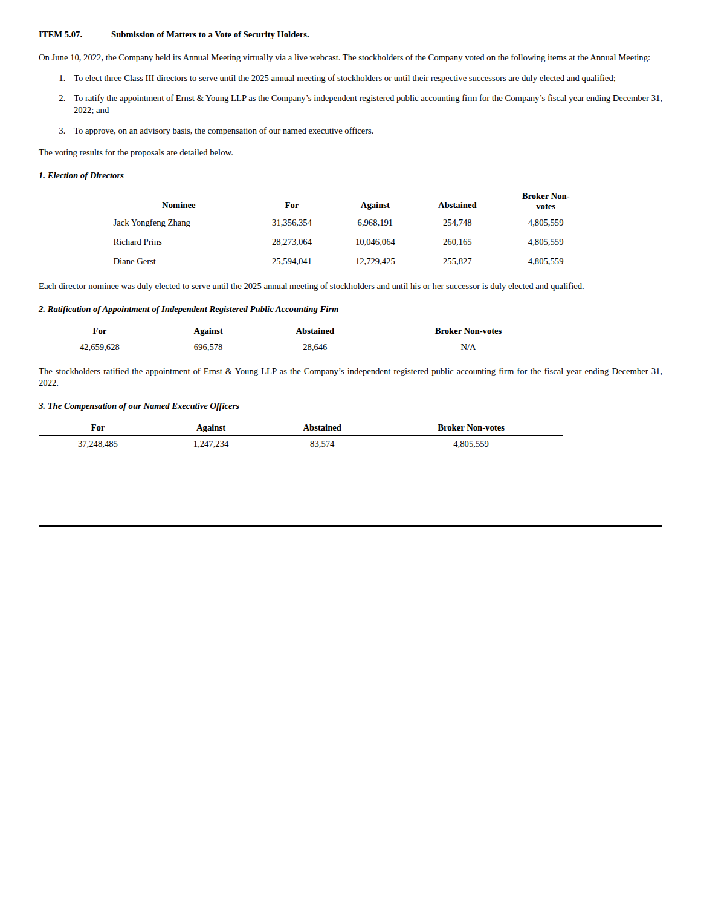ITEM 5.07. Submission of Matters to a Vote of Security Holders.
On June 10, 2022, the Company held its Annual Meeting virtually via a live webcast. The stockholders of the Company voted on the following items at the Annual Meeting:
To elect three Class III directors to serve until the 2025 annual meeting of stockholders or until their respective successors are duly elected and qualified;
To ratify the appointment of Ernst & Young LLP as the Company’s independent registered public accounting firm for the Company’s fiscal year ending December 31, 2022; and
To approve, on an advisory basis, the compensation of our named executive officers.
The voting results for the proposals are detailed below.
1. Election of Directors
| Nominee | For | Against | Abstained | Broker Non- votes |
| --- | --- | --- | --- | --- |
| Jack Yongfeng Zhang | 31,356,354 | 6,968,191 | 254,748 | 4,805,559 |
| Richard Prins | 28,273,064 | 10,046,064 | 260,165 | 4,805,559 |
| Diane Gerst | 25,594,041 | 12,729,425 | 255,827 | 4,805,559 |
Each director nominee was duly elected to serve until the 2025 annual meeting of stockholders and until his or her successor is duly elected and qualified.
2. Ratification of Appointment of Independent Registered Public Accounting Firm
| For | Against | Abstained | Broker Non-votes |
| --- | --- | --- | --- |
| 42,659,628 | 696,578 | 28,646 | N/A |
The stockholders ratified the appointment of Ernst & Young LLP as the Company’s independent registered public accounting firm for the fiscal year ending December 31, 2022.
3. The Compensation of our Named Executive Officers
| For | Against | Abstained | Broker Non-votes |
| --- | --- | --- | --- |
| 37,248,485 | 1,247,234 | 83,574 | 4,805,559 |